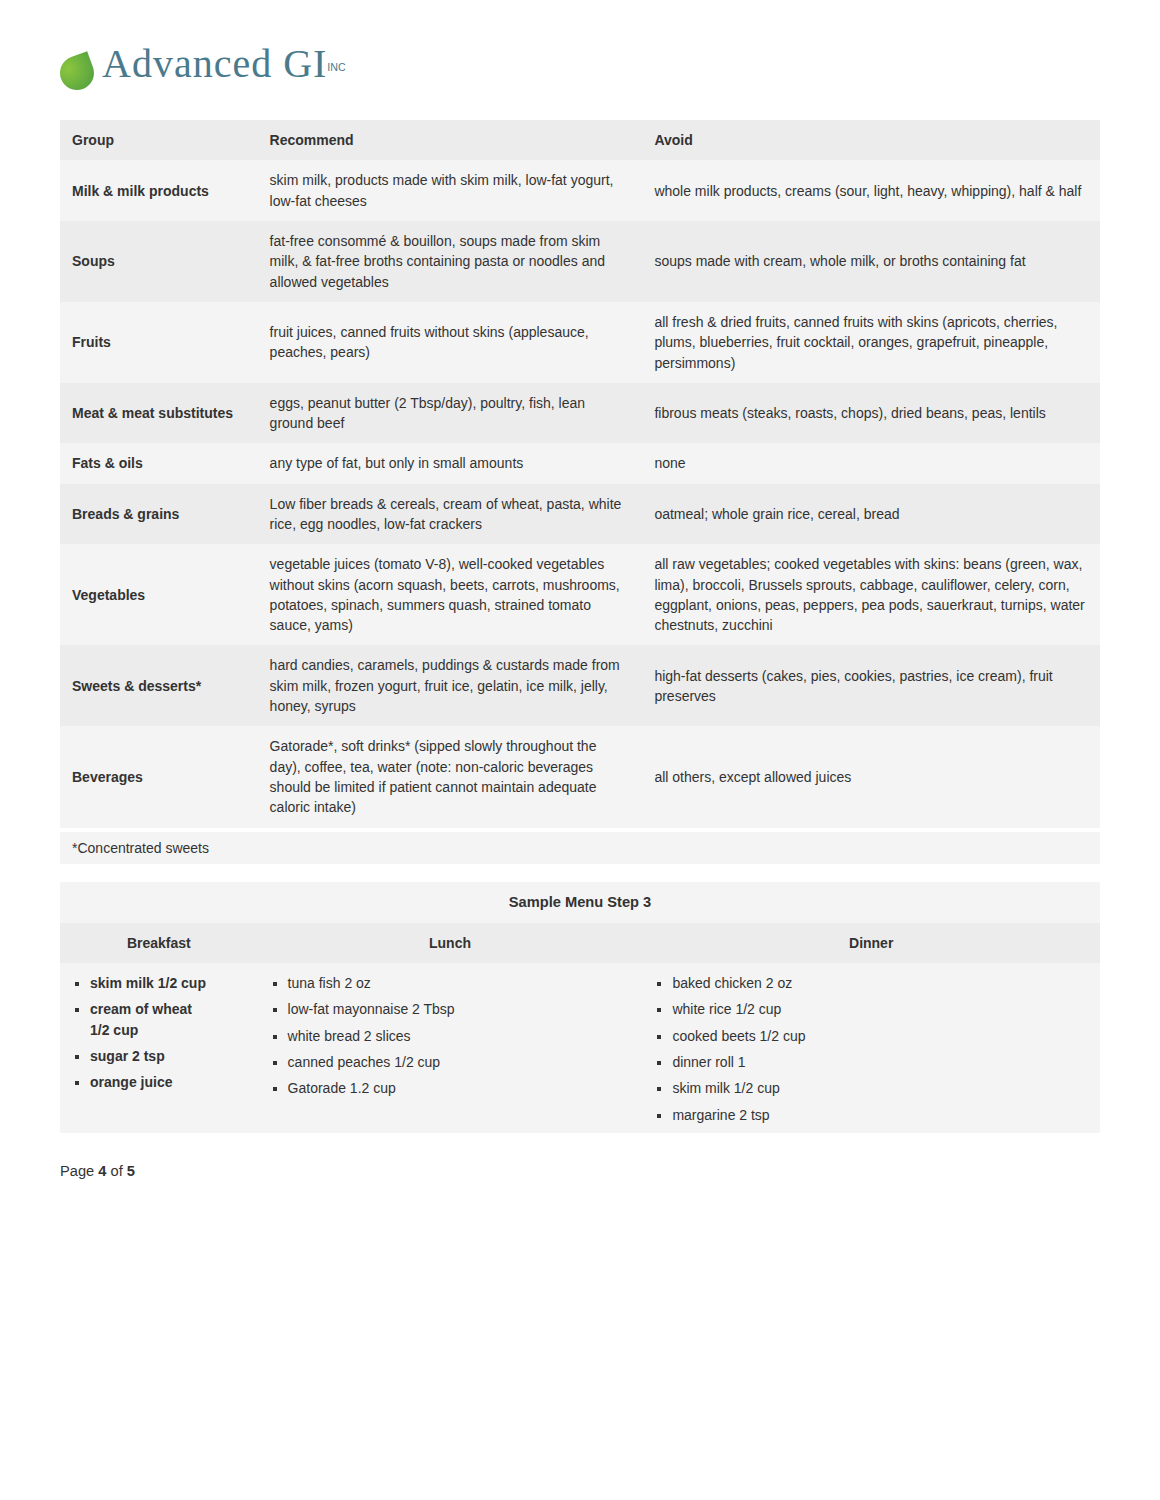Advanced GI INC
| Group | Recommend | Avoid |
| --- | --- | --- |
| Milk & milk products | skim milk, products made with skim milk, low-fat yogurt, low-fat cheeses | whole milk products, creams (sour, light, heavy, whipping), half & half |
| Soups | fat-free consommé & bouillon, soups made from skim milk, & fat-free broths containing pasta or noodles and allowed vegetables | soups made with cream, whole milk, or broths containing fat |
| Fruits | fruit juices, canned fruits without skins (applesauce, peaches, pears) | all fresh & dried fruits, canned fruits with skins (apricots, cherries, plums, blueberries, fruit cocktail, oranges, grapefruit, pineapple, persimmons) |
| Meat & meat substitutes | eggs, peanut butter (2 Tbsp/day), poultry, fish, lean ground beef | fibrous meats (steaks, roasts, chops), dried beans, peas, lentils |
| Fats & oils | any type of fat, but only in small amounts | none |
| Breads & grains | Low fiber breads & cereals, cream of wheat, pasta, white rice, egg noodles, low-fat crackers | oatmeal; whole grain rice, cereal, bread |
| Vegetables | vegetable juices (tomato V-8), well-cooked vegetables without skins (acorn squash, beets, carrots, mushrooms, potatoes, spinach, summers quash, strained tomato sauce, yams) | all raw vegetables; cooked vegetables with skins: beans (green, wax, lima), broccoli, Brussels sprouts, cabbage, cauliflower, celery, corn, eggplant, onions, peas, peppers, pea pods, sauerkraut, turnips, water chestnuts, zucchini |
| Sweets & desserts* | hard candies, caramels, puddings & custards made from skim milk, frozen yogurt, fruit ice, gelatin, ice milk, jelly, honey, syrups | high-fat desserts (cakes, pies, cookies, pastries, ice cream), fruit preserves |
| Beverages | Gatorade*, soft drinks* (sipped slowly throughout the day), coffee, tea, water (note: non-caloric beverages should be limited if patient cannot maintain adequate caloric intake) | all others, except allowed juices |
*Concentrated sweets
| Sample Menu Step 3 |
| Breakfast | Lunch | Dinner |
| skim milk 1/2 cup cream of wheat 1/2 cup sugar 2 tsp orange juice | tuna fish 2 oz low-fat mayonnaise 2 Tbsp white bread 2 slices canned peaches 1/2 cup Gatorade 1.2 cup | baked chicken 2 oz white rice 1/2 cup cooked beets 1/2 cup dinner roll 1 skim milk 1/2 cup margarine 2 tsp |
Page 4 of 5